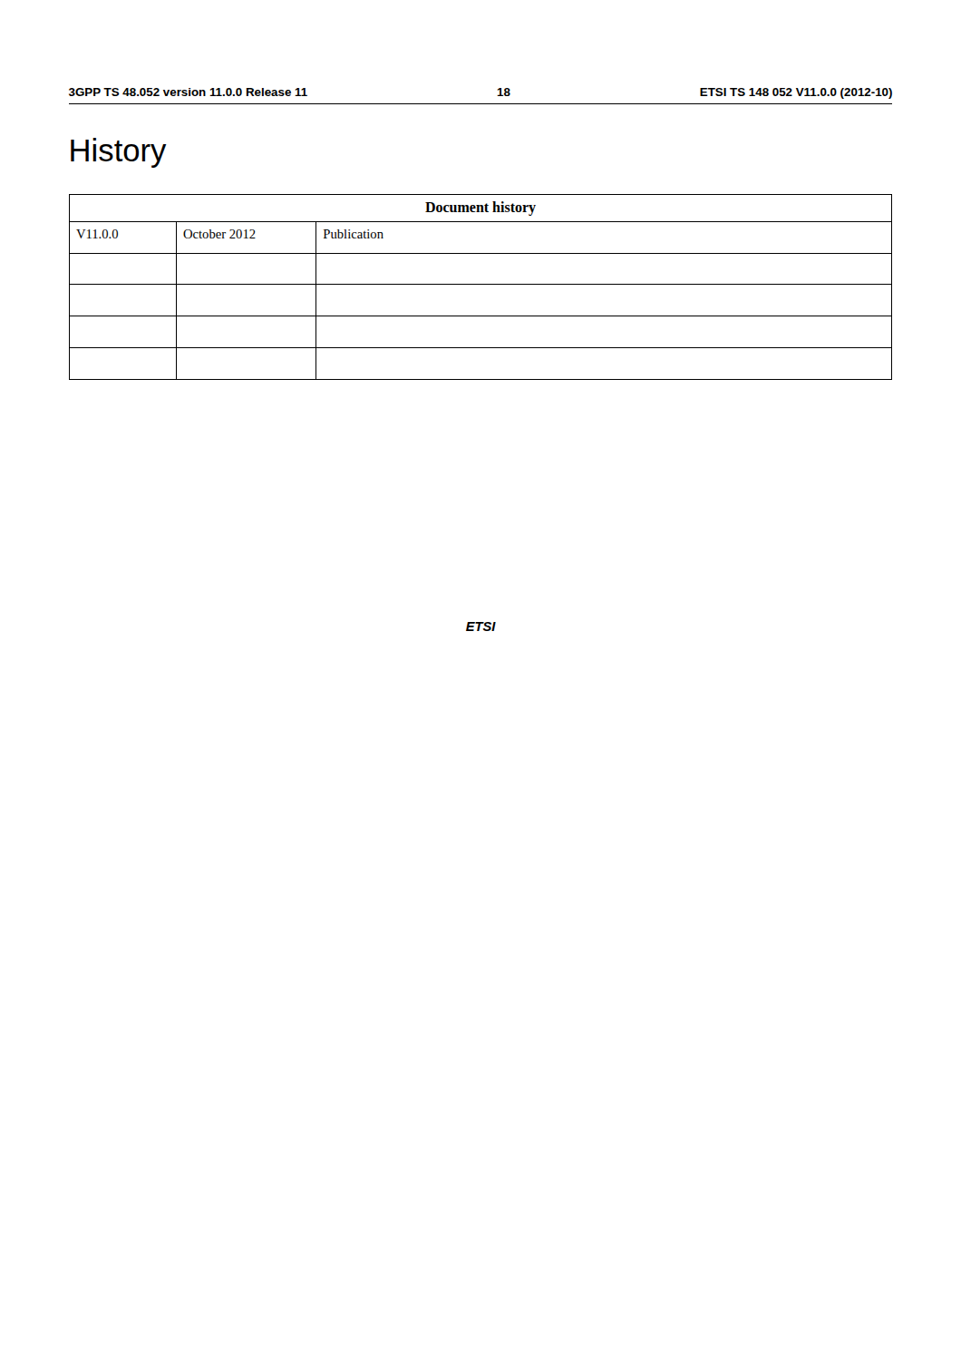3GPP TS 48.052 version 11.0.0 Release 11 18 ETSI TS 148 052 V11.0.0 (2012-10)
History
| Document history |
| --- |
| V11.0.0 | October 2012 | Publication |
ETSI